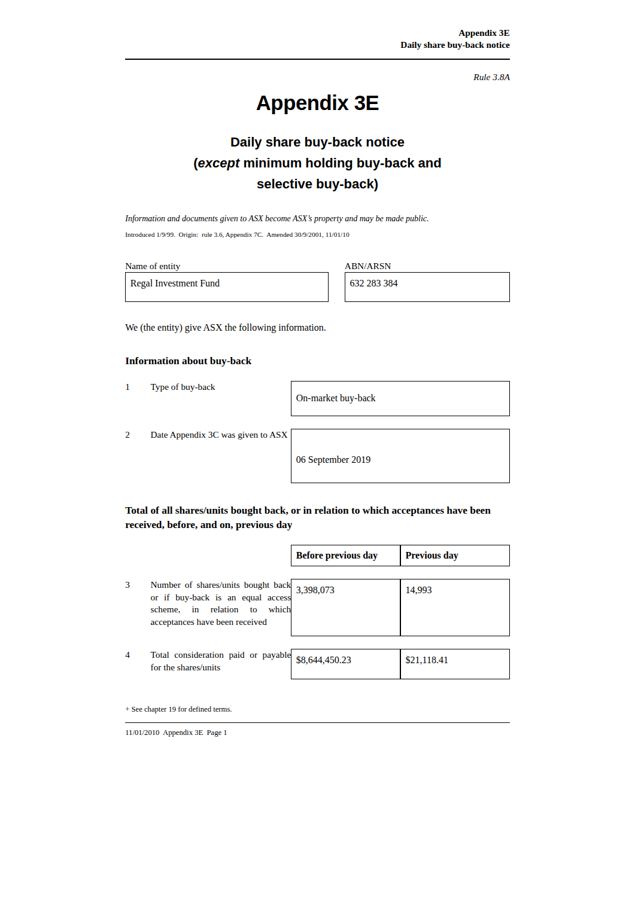Appendix 3E
Daily share buy-back notice
Rule 3.8A
Appendix 3E
Daily share buy-back notice
(except minimum holding buy-back and
selective buy-back)
Information and documents given to ASX become ASX’s property and may be made public.
Introduced 1/9/99. Origin: rule 3.6, Appendix 7C. Amended 30/9/2001, 11/01/10
| Name of entity | ABN/ARSN |
| Regal Investment Fund | 632 283 384 |
We (the entity) give ASX the following information.
Information about buy-back
| 1 | Type of buy-back | On-market buy-back |
| 2 | Date Appendix 3C was given to ASX | 06 September 2019 |
Total of all shares/units bought back, or in relation to which acceptances have been received, before, and on, previous day
| | | / Before previous day / Previous day / |
| 3 | Number of shares/units bought back or if buy-back is an equal access scheme, in relation to which acceptances have been received | / 3,398,073 / 14,993 / |
| 4 | Total consideration paid or payable for the shares/units | / $8,644,450.23 / $21,118.41 / |
+ See chapter 19 for defined terms.
11/01/2010 Appendix 3E Page 1